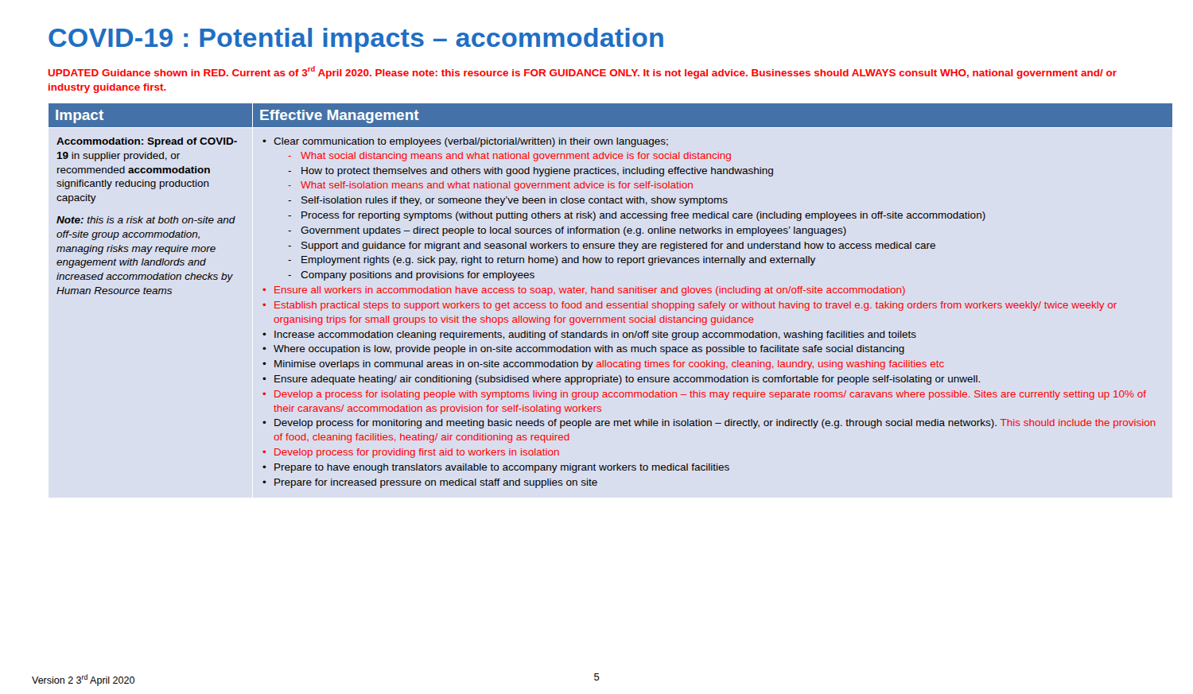COVID-19 : Potential impacts – accommodation
UPDATED Guidance shown in RED. Current as of 3rd April 2020. Please note: this resource is FOR GUIDANCE ONLY. It is not legal advice. Businesses should ALWAYS consult WHO, national government and/ or industry guidance first.
| Impact | Effective Management |
| --- | --- |
| Accommodation: Spread of COVID-19 in supplier provided, or recommended accommodation significantly reducing production capacity Note: this is a risk at both on-site and off-site group accommodation, managing risks may require more engagement with landlords and increased accommodation checks by Human Resource teams | Clear communication to employees (verbal/pictorial/written) in their own languages; What social distancing means and what national government advice is for social distancing How to protect themselves and others with good hygiene practices, including effective handwashing What self-isolation means and what national government advice is for self-isolation Self-isolation rules if they, or someone they’ve been in close contact with, show symptoms Process for reporting symptoms (without putting others at risk) and accessing free medical care (including employees in off-site accommodation) Government updates – direct people to local sources of information (e.g. online networks in employees’ languages) Support and guidance for migrant and seasonal workers to ensure they are registered for and understand how to access medical care Employment rights (e.g. sick pay, right to return home) and how to report grievances internally and externally Company positions and provisions for employees Ensure all workers in accommodation have access to soap, water, hand sanitiser and gloves (including at on/off-site accommodation) Establish practical steps to support workers to get access to food and essential shopping safely or without having to travel e.g. taking orders from workers weekly/ twice weekly or organising trips for small groups to visit the shops allowing for government social distancing guidance Increase accommodation cleaning requirements, auditing of standards in on/off site group accommodation, washing facilities and toilets Where occupation is low, provide people in on-site accommodation with as much space as possible to facilitate safe social distancing Minimise overlaps in communal areas in on-site accommodation by allocating times for cooking, cleaning, laundry, using washing facilities etc Ensure adequate heating/ air conditioning (subsidised where appropriate) to ensure accommodation is comfortable for people self-isolating or unwell. Develop a process for isolating people with symptoms living in group accommodation – this may require separate rooms/ caravans where possible. Sites are currently setting up 10% of their caravans/ accommodation as provision for self-isolating workers Develop process for monitoring and meeting basic needs of people are met while in isolation – directly, or indirectly (e.g. through social media networks). This should include the provision of food, cleaning facilities, heating/ air conditioning as required Develop process for providing first aid to workers in isolation Prepare to have enough translators available to accompany migrant workers to medical facilities Prepare for increased pressure on medical staff and supplies on site |
Version 2 3rd April 2020
5